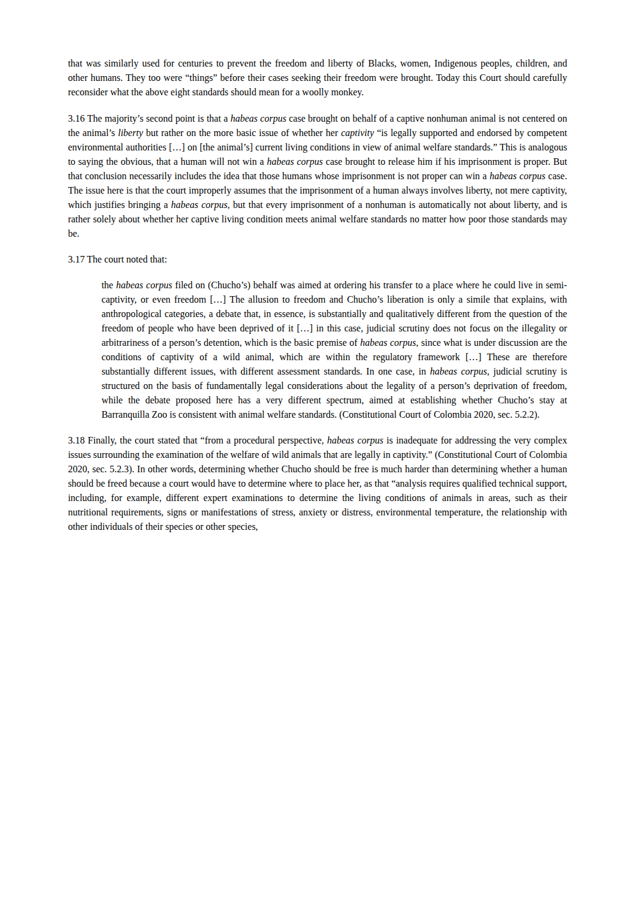that was similarly used for centuries to prevent the freedom and liberty of Blacks, women, Indigenous peoples, children, and other humans. They too were “things” before their cases seeking their freedom were brought. Today this Court should carefully reconsider what the above eight standards should mean for a woolly monkey.
3.16 The majority’s second point is that a habeas corpus case brought on behalf of a captive nonhuman animal is not centered on the animal’s liberty but rather on the more basic issue of whether her captivity “is legally supported and endorsed by competent environmental authorities […] on [the animal’s] current living conditions in view of animal welfare standards.” This is analogous to saying the obvious, that a human will not win a habeas corpus case brought to release him if his imprisonment is proper. But that conclusion necessarily includes the idea that those humans whose imprisonment is not proper can win a habeas corpus case. The issue here is that the court improperly assumes that the imprisonment of a human always involves liberty, not mere captivity, which justifies bringing a habeas corpus, but that every imprisonment of a nonhuman is automatically not about liberty, and is rather solely about whether her captive living condition meets animal welfare standards no matter how poor those standards may be.
3.17 The court noted that:
the habeas corpus filed on (Chucho’s) behalf was aimed at ordering his transfer to a place where he could live in semi-captivity, or even freedom […] The allusion to freedom and Chucho’s liberation is only a simile that explains, with anthropological categories, a debate that, in essence, is substantially and qualitatively different from the question of the freedom of people who have been deprived of it […] in this case, judicial scrutiny does not focus on the illegality or arbitrariness of a person’s detention, which is the basic premise of habeas corpus, since what is under discussion are the conditions of captivity of a wild animal, which are within the regulatory framework […] These are therefore substantially different issues, with different assessment standards. In one case, in habeas corpus, judicial scrutiny is structured on the basis of fundamentally legal considerations about the legality of a person’s deprivation of freedom, while the debate proposed here has a very different spectrum, aimed at establishing whether Chucho’s stay at Barranquilla Zoo is consistent with animal welfare standards. (Constitutional Court of Colombia 2020, sec. 5.2.2).
3.18 Finally, the court stated that “from a procedural perspective, habeas corpus is inadequate for addressing the very complex issues surrounding the examination of the welfare of wild animals that are legally in captivity.” (Constitutional Court of Colombia 2020, sec. 5.2.3). In other words, determining whether Chucho should be free is much harder than determining whether a human should be freed because a court would have to determine where to place her, as that “analysis requires qualified technical support, including, for example, different expert examinations to determine the living conditions of animals in areas, such as their nutritional requirements, signs or manifestations of stress, anxiety or distress, environmental temperature, the relationship with other individuals of their species or other species,